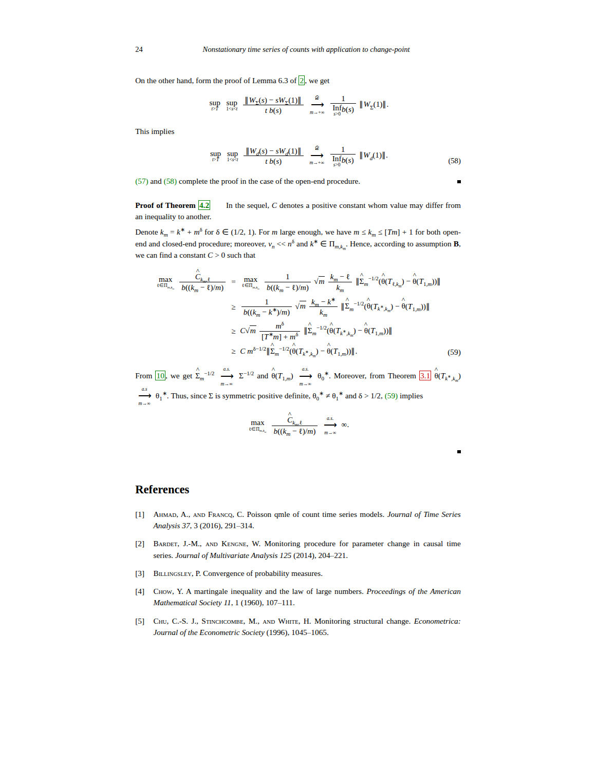24 Nonstationary time series of counts with application to change-point
On the other hand, form the proof of Lemma 6.3 of 2, we get
sup t>T sup 1<s<t ∥WΣ(s) − sWΣ(1)∥ t b(s) 𝒟 ⟶ m→+∞ 1 Inf s>0 b(s) ∥WΣ(1)∥.
This implies
sup t>T sup 1<s<t ∥Wd(s) − sWd(1)∥ t b(s) 𝒟 ⟶ m→+∞ 1 Inf s>0 b(s) ∥Wd(1)∥.
(58)
(57) and (58) complete the proof in the case of the open-end procedure.
Proof of Theorem 4.2  In the sequel, C denotes a positive constant whom value may differ from an inequality to another.
Denote km = k∗ + mδ for δ ∈ (1/2, 1). For m large enough, we have m ≤ km ≤ [Tm] + 1 for both open-end and closed-end procedure; moreover, vn << nδ and k∗ ∈ Πm,km. Hence, according to assumption B, we can find a constant C > 0 such that
| max ℓ∈Π m , k m C k m ,ℓ b (( k m − ℓ)/ m ) | = | max ℓ∈Π m , k m 1 b (( k m − ℓ)/ m ) √ m k m − ℓ k m ∥ Σ m −1/2 ( θ ( T ℓ, k m ) − θ ( T 1, m ))∥ |
| | ≥ | 1 b (( k m − k ∗ )/ m ) √ m k m − k ∗ k m ∥ Σ m −1/2 ( θ ( T k ∗ , k m ) − θ ( T 1, m ))∥ |
| | ≥ | C √ m m δ [ T ∗ m ] + m δ ∥ Σ m −1/2 ( θ ( T k ∗ , k m ) − θ ( T 1, m ))∥ |
| | ≥ | C m δ−1/2 ∥ Σ m −1/2 ( θ ( T k ∗ , k m ) − θ ( T 1, m ))∥. |
(59)
From 10, we get Σm−1/2 a.s.⟶m→∞ Σ−1/2 and θ(T1,m) a.s.⟶m→∞ θ0∗. Moreover, from Theorem 3.1 θ(Tk∗,km) a.s⟶m→∞ θ1∗. Thus, since Σ is symmetric positive definite, θ0∗ ≠ θ1∗ and δ > 1/2, (59) implies
max ℓ∈Πm,km Ckm,ℓ b((km − ℓ)/m) a.s.⟶m→∞ ∞.
References
[1] Ahmad, A., and Francq, C. Poisson qmle of count time series models. Journal of Time Series Analysis 37, 3 (2016), 291–314.
[2] Bardet, J.-M., and Kengne, W. Monitoring procedure for parameter change in causal time series. Journal of Multivariate Analysis 125 (2014), 204–221.
[3] Billingsley, P. Convergence of probability measures.
[4] Chow, Y. A martingale inequality and the law of large numbers. Proceedings of the American Mathematical Society 11, 1 (1960), 107–111.
[5] Chu, C.-S. J., Stinchcombe, M., and White, H. Monitoring structural change. Econometrica: Journal of the Econometric Society (1996), 1045–1065.